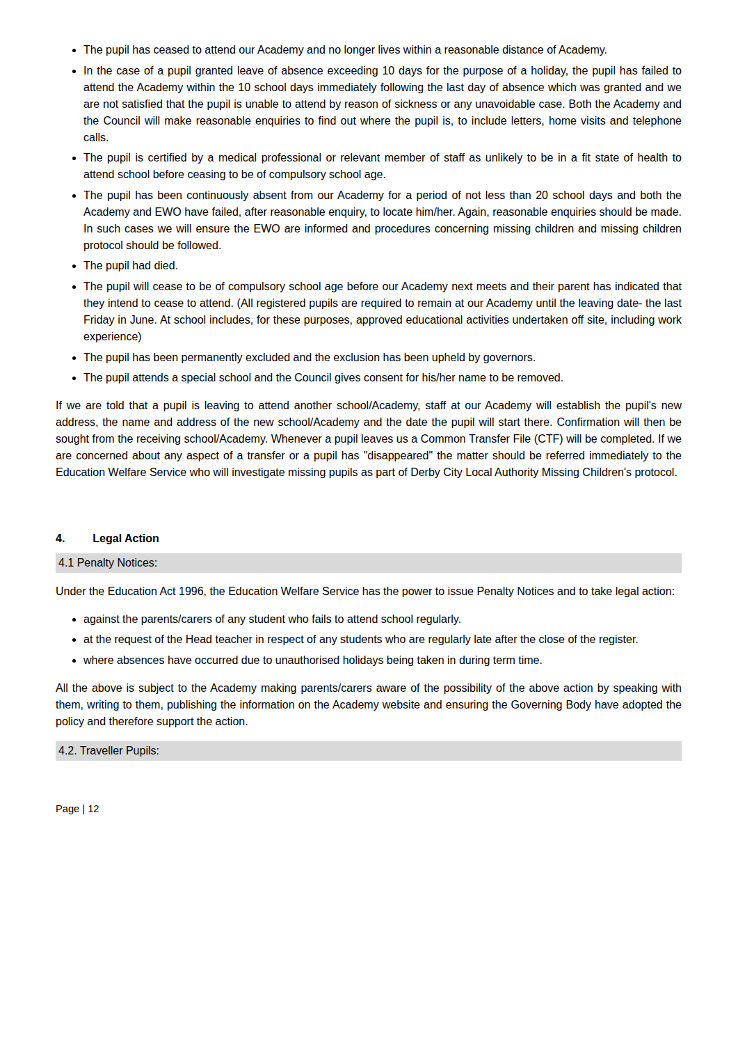The pupil has ceased to attend our Academy and no longer lives within a reasonable distance of Academy.
In the case of a pupil granted leave of absence exceeding 10 days for the purpose of a holiday, the pupil has failed to attend the Academy within the 10 school days immediately following the last day of absence which was granted and we are not satisfied that the pupil is unable to attend by reason of sickness or any unavoidable case. Both the Academy and the Council will make reasonable enquiries to find out where the pupil is, to include letters, home visits and telephone calls.
The pupil is certified by a medical professional or relevant member of staff as unlikely to be in a fit state of health to attend school before ceasing to be of compulsory school age.
The pupil has been continuously absent from our Academy for a period of not less than 20 school days and both the Academy and EWO have failed, after reasonable enquiry, to locate him/her. Again, reasonable enquiries should be made. In such cases we will ensure the EWO are informed and procedures concerning missing children and missing children protocol should be followed.
The pupil had died.
The pupil will cease to be of compulsory school age before our Academy next meets and their parent has indicated that they intend to cease to attend. (All registered pupils are required to remain at our Academy until the leaving date- the last Friday in June. At school includes, for these purposes, approved educational activities undertaken off site, including work experience)
The pupil has been permanently excluded and the exclusion has been upheld by governors.
The pupil attends a special school and the Council gives consent for his/her name to be removed.
If we are told that a pupil is leaving to attend another school/Academy, staff at our Academy will establish the pupil's new address, the name and address of the new school/Academy and the date the pupil will start there. Confirmation will then be sought from the receiving school/Academy. Whenever a pupil leaves us a Common Transfer File (CTF) will be completed. If we are concerned about any aspect of a transfer or a pupil has "disappeared" the matter should be referred immediately to the Education Welfare Service who will investigate missing pupils as part of Derby City Local Authority Missing Children's protocol.
4. Legal Action
4.1 Penalty Notices:
Under the Education Act 1996, the Education Welfare Service has the power to issue Penalty Notices and to take legal action:
against the parents/carers of any student who fails to attend school regularly.
at the request of the Head teacher in respect of any students who are regularly late after the close of the register.
where absences have occurred due to unauthorised holidays being taken in during term time.
All the above is subject to the Academy making parents/carers aware of the possibility of the above action by speaking with them, writing to them, publishing the information on the Academy website and ensuring the Governing Body have adopted the policy and therefore support the action.
4.2. Traveller Pupils:
Page | 12